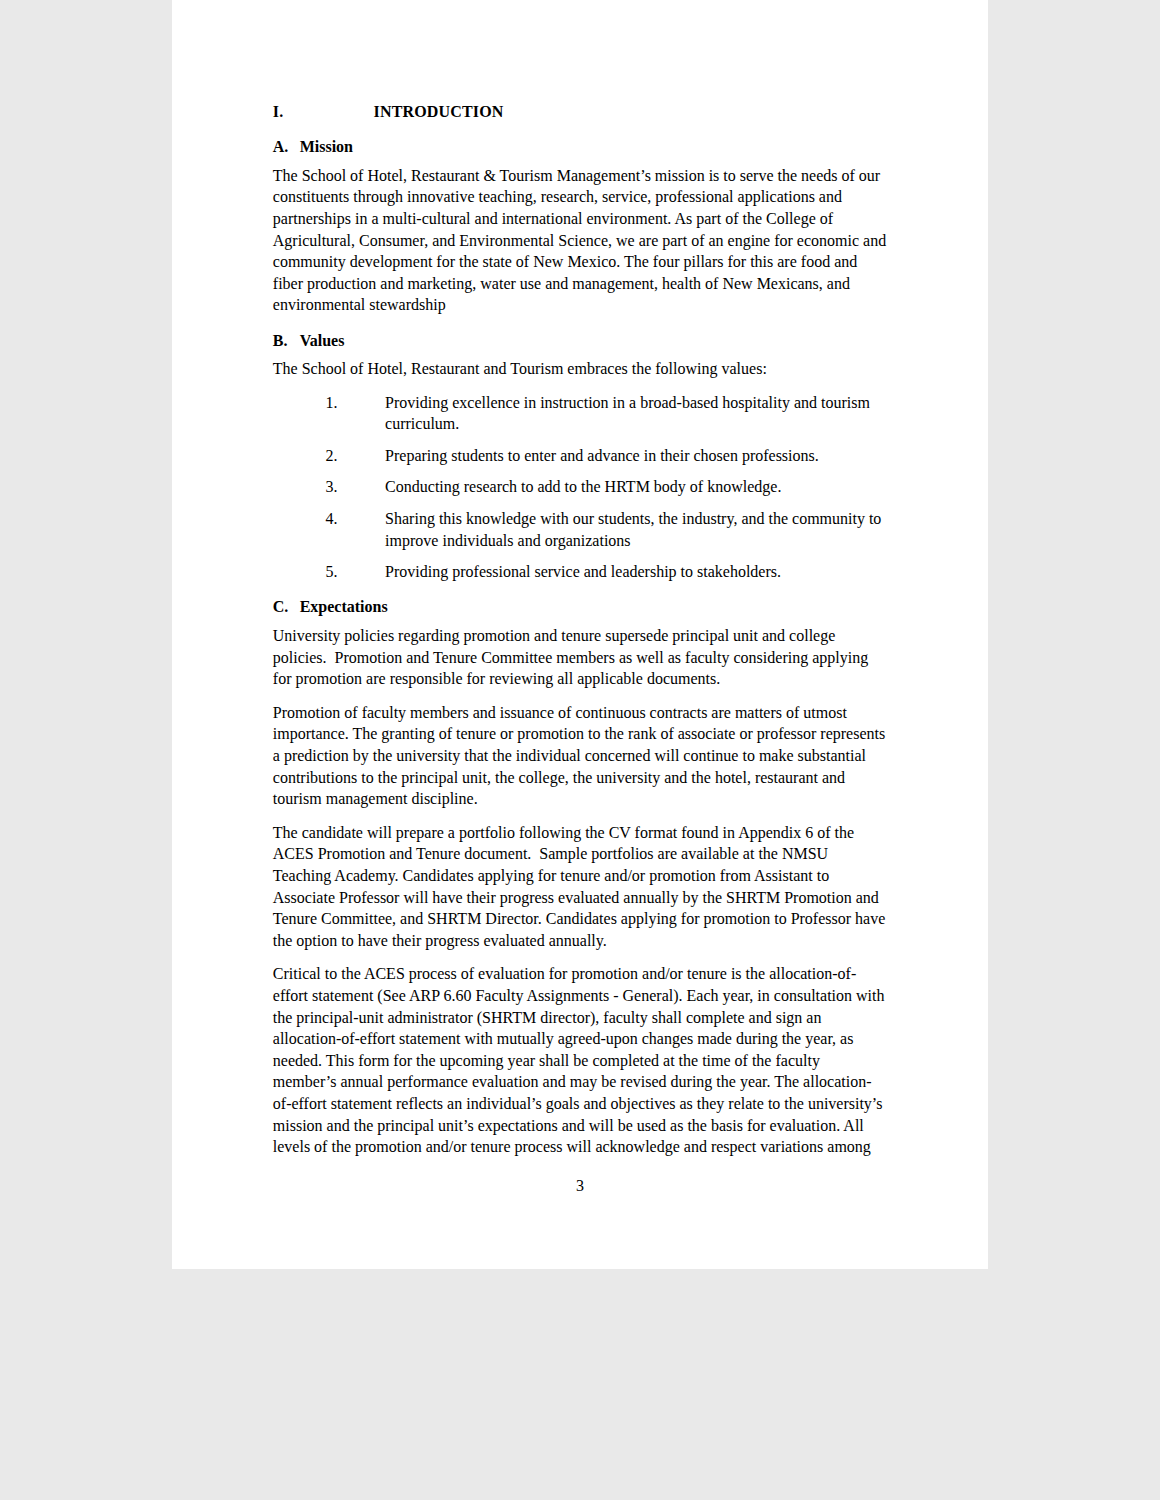I. INTRODUCTION
A. Mission
The School of Hotel, Restaurant & Tourism Management’s mission is to serve the needs of our constituents through innovative teaching, research, service, professional applications and partnerships in a multi-cultural and international environment. As part of the College of Agricultural, Consumer, and Environmental Science, we are part of an engine for economic and community development for the state of New Mexico. The four pillars for this are food and fiber production and marketing, water use and management, health of New Mexicans, and environmental stewardship
B. Values
The School of Hotel, Restaurant and Tourism embraces the following values:
1. Providing excellence in instruction in a broad-based hospitality and tourism curriculum.
2. Preparing students to enter and advance in their chosen professions.
3. Conducting research to add to the HRTM body of knowledge.
4. Sharing this knowledge with our students, the industry, and the community to improve individuals and organizations
5. Providing professional service and leadership to stakeholders.
C. Expectations
University policies regarding promotion and tenure supersede principal unit and college policies. Promotion and Tenure Committee members as well as faculty considering applying for promotion are responsible for reviewing all applicable documents.
Promotion of faculty members and issuance of continuous contracts are matters of utmost importance. The granting of tenure or promotion to the rank of associate or professor represents a prediction by the university that the individual concerned will continue to make substantial contributions to the principal unit, the college, the university and the hotel, restaurant and tourism management discipline.
The candidate will prepare a portfolio following the CV format found in Appendix 6 of the ACES Promotion and Tenure document. Sample portfolios are available at the NMSU Teaching Academy. Candidates applying for tenure and/or promotion from Assistant to Associate Professor will have their progress evaluated annually by the SHRTM Promotion and Tenure Committee, and SHRTM Director. Candidates applying for promotion to Professor have the option to have their progress evaluated annually.
Critical to the ACES process of evaluation for promotion and/or tenure is the allocation-of-effort statement (See ARP 6.60 Faculty Assignments - General). Each year, in consultation with the principal-unit administrator (SHRTM director), faculty shall complete and sign an allocation-of-effort statement with mutually agreed-upon changes made during the year, as needed. This form for the upcoming year shall be completed at the time of the faculty member’s annual performance evaluation and may be revised during the year. The allocation-of-effort statement reflects an individual’s goals and objectives as they relate to the university’s mission and the principal unit’s expectations and will be used as the basis for evaluation. All levels of the promotion and/or tenure process will acknowledge and respect variations among
3